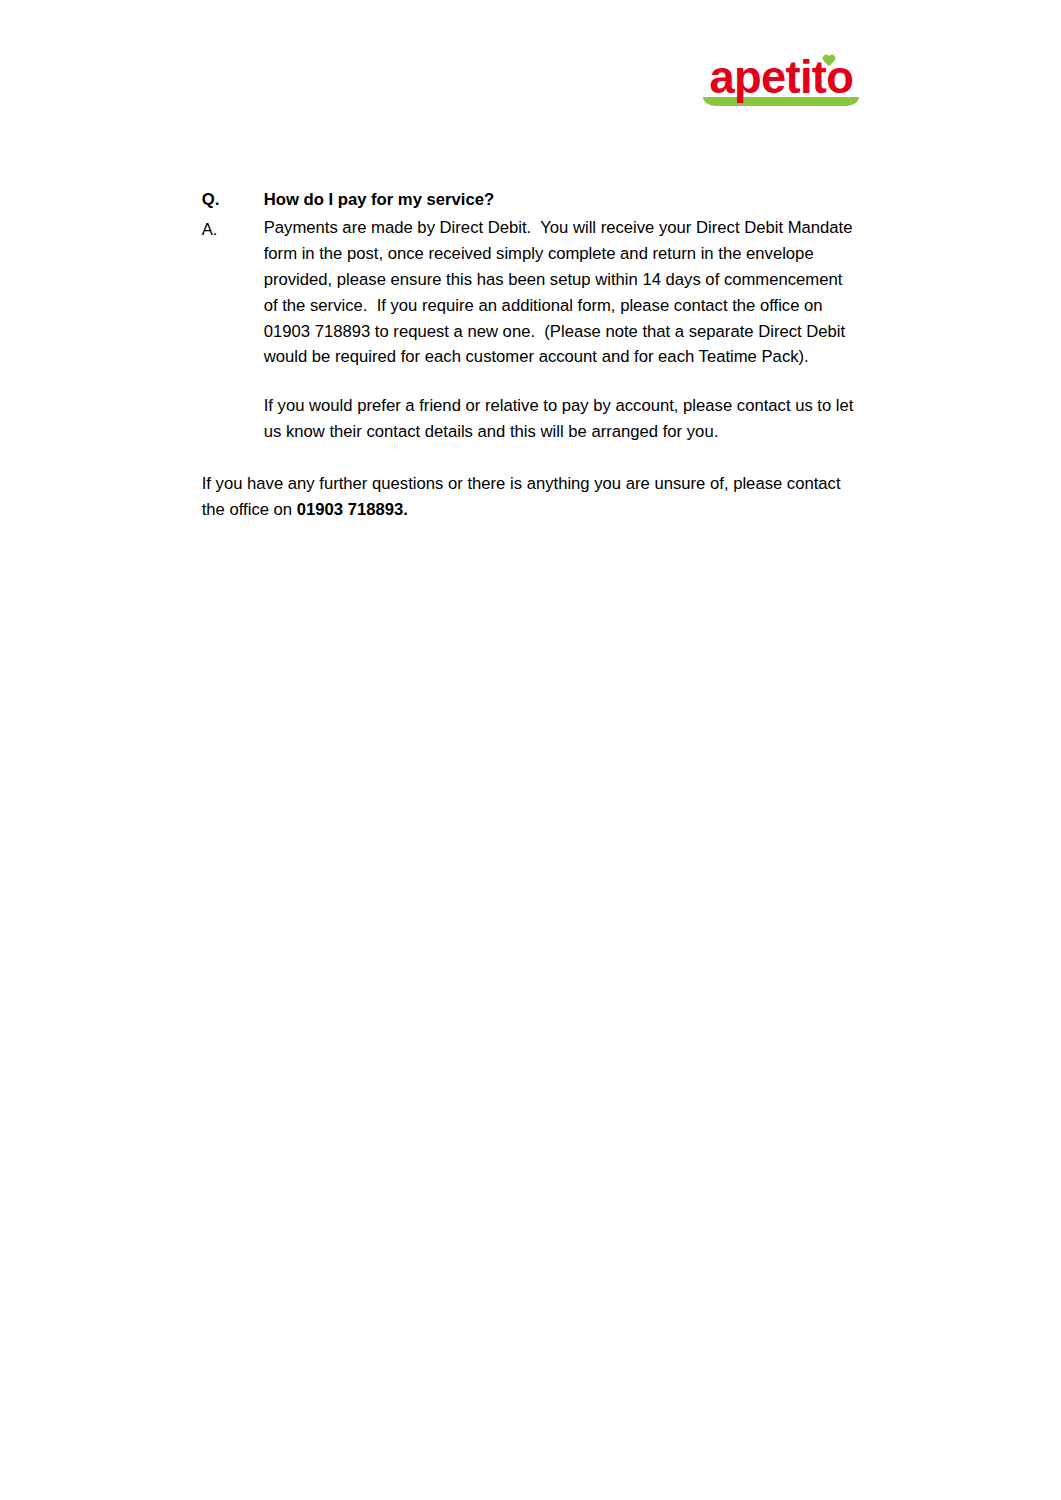apetito
Q.
How do I pay for my service?
A.
Payments are made by Direct Debit. You will receive your Direct Debit Mandate form in the post, once received simply complete and return in the envelope provided, please ensure this has been setup within 14 days of commencement of the service. If you require an additional form, please contact the office on 01903 718893 to request a new one. (Please note that a separate Direct Debit would be required for each customer account and for each Teatime Pack).
If you would prefer a friend or relative to pay by account, please contact us to let us know their contact details and this will be arranged for you.
If you have any further questions or there is anything you are unsure of, please contact the office on 01903 718893.